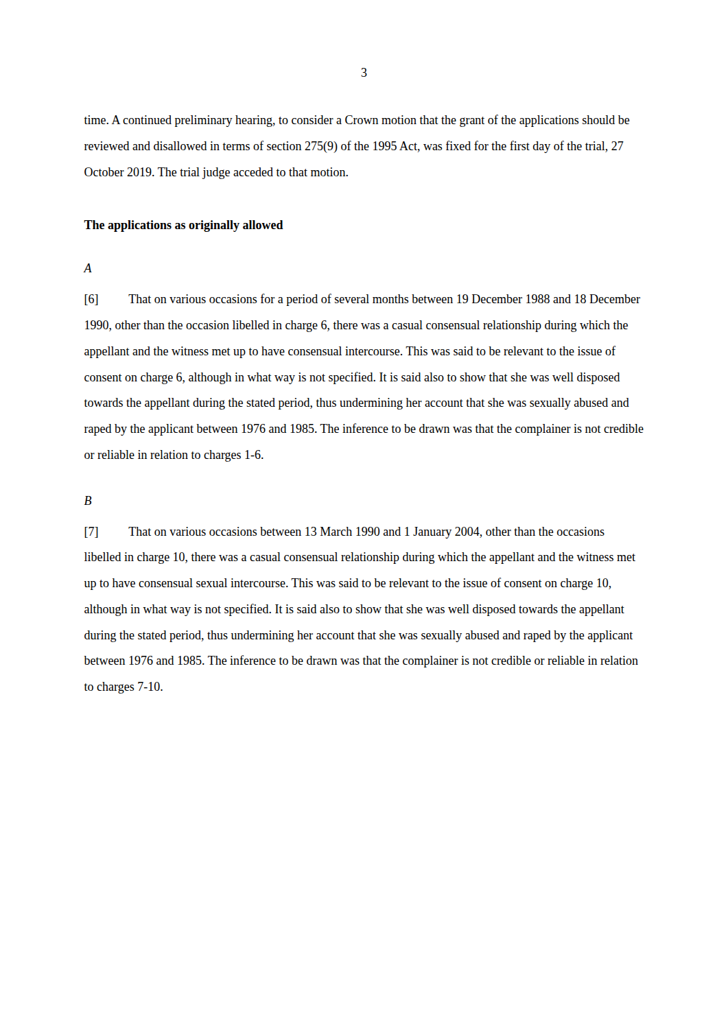3
time. A continued preliminary hearing, to consider a Crown motion that the grant of the applications should be reviewed and disallowed in terms of section 275(9) of the 1995 Act, was fixed for the first day of the trial, 27 October 2019. The trial judge acceded to that motion.
The applications as originally allowed
A
[6] That on various occasions for a period of several months between 19 December 1988 and 18 December 1990, other than the occasion libelled in charge 6, there was a casual consensual relationship during which the appellant and the witness met up to have consensual intercourse. This was said to be relevant to the issue of consent on charge 6, although in what way is not specified. It is said also to show that she was well disposed towards the appellant during the stated period, thus undermining her account that she was sexually abused and raped by the applicant between 1976 and 1985. The inference to be drawn was that the complainer is not credible or reliable in relation to charges 1-6.
B
[7] That on various occasions between 13 March 1990 and 1 January 2004, other than the occasions libelled in charge 10, there was a casual consensual relationship during which the appellant and the witness met up to have consensual sexual intercourse. This was said to be relevant to the issue of consent on charge 10, although in what way is not specified. It is said also to show that she was well disposed towards the appellant during the stated period, thus undermining her account that she was sexually abused and raped by the applicant between 1976 and 1985. The inference to be drawn was that the complainer is not credible or reliable in relation to charges 7-10.